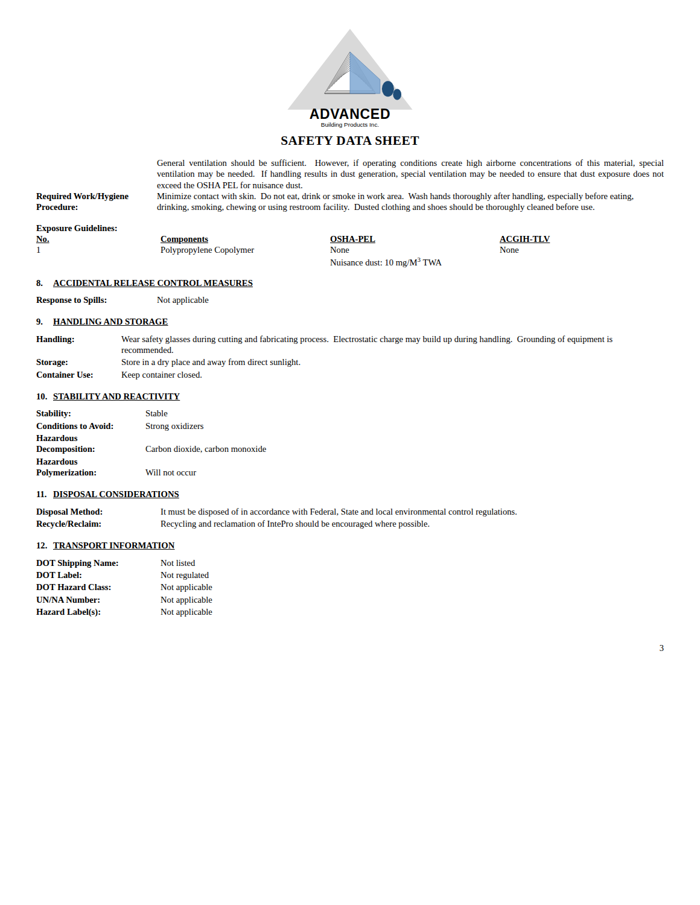ADVANCED Building Products Inc.
SAFETY DATA SHEET
General ventilation should be sufficient. However, if operating conditions create high airborne concentrations of this material, special ventilation may be needed. If handling results in dust generation, special ventilation may be needed to ensure that dust exposure does not exceed the OSHA PEL for nuisance dust.
| Required Work/Hygiene Procedure: | Minimize contact with skin. Do not eat, drink or smoke in work area. Wash hands thoroughly after handling, especially before eating, drinking, smoking, chewing or using restroom facility. Dusted clothing and shoes should be thoroughly cleaned before use. |
Exposure Guidelines:
| No. | Components | OSHA-PEL | ACGIH-TLV |
| --- | --- | --- | --- |
| 1 | Polypropylene Copolymer | None Nuisance dust: 10 mg/M 3 TWA | None |
8. ACCIDENTAL RELEASE CONTROL MEASURES
| Response to Spills: | Not applicable |
9. HANDLING AND STORAGE
| Handling: | Wear safety glasses during cutting and fabricating process. Electrostatic charge may build up during handling. Grounding of equipment is recommended. |
| Storage: | Store in a dry place and away from direct sunlight. |
| Container Use: | Keep container closed. |
10. STABILITY AND REACTIVITY
| Stability: | Stable |
| Conditions to Avoid: | Strong oxidizers |
| Hazardous Decomposition: | Carbon dioxide, carbon monoxide |
| Hazardous Polymerization: | Will not occur |
11. DISPOSAL CONSIDERATIONS
| Disposal Method: | It must be disposed of in accordance with Federal, State and local environmental control regulations. |
| Recycle/Reclaim: | Recycling and reclamation of IntePro should be encouraged where possible. |
12. TRANSPORT INFORMATION
| DOT Shipping Name: | Not listed |
| DOT Label: | Not regulated |
| DOT Hazard Class: | Not applicable |
| UN/NA Number: | Not applicable |
| Hazard Label(s): | Not applicable |
3